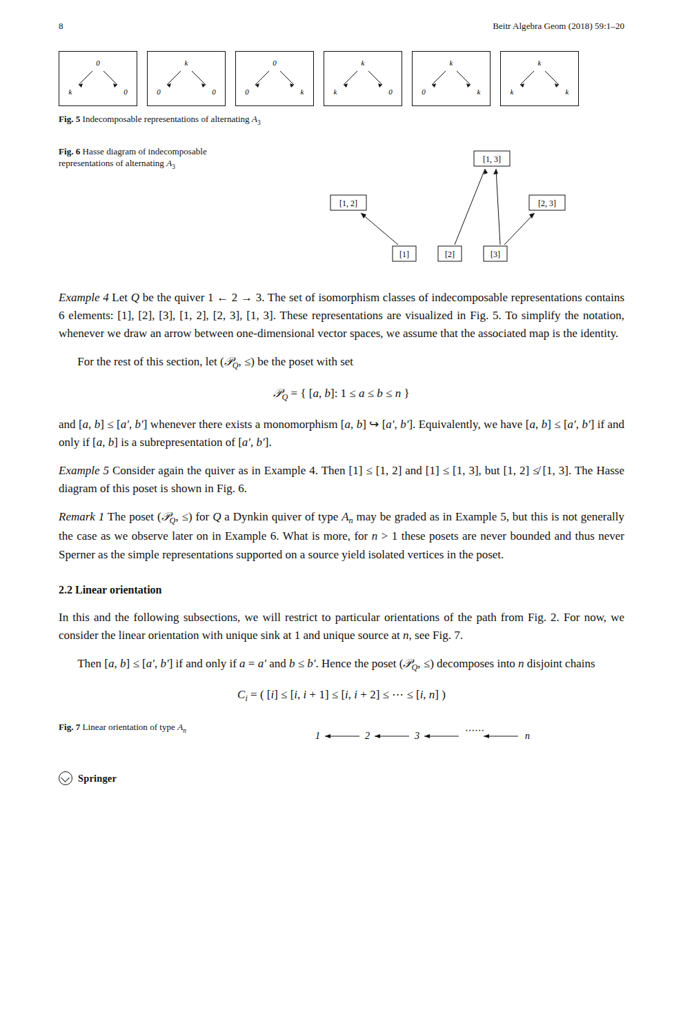8 Beitr Algebra Geom (2018) 59:1–20
0 k 0
k 0 0
0 0 k
k k 0
k 0 k
k k k
Fig. 5 Indecomposable representations of alternating A3
Fig. 6 Hasse diagram of indecomposable representations of alternating A3
[1, 3] [1, 2] [2, 3] [1] [2] [3]
Example 4 Let Q be the quiver 1 ← 2 → 3. The set of isomorphism classes of indecomposable representations contains 6 elements: [1], [2], [3], [1, 2], [2, 3], [1, 3]. These representations are visualized in Fig. 5. To simplify the notation, whenever we draw an arrow between one-dimensional vector spaces, we assume that the associated map is the identity.
For the rest of this section, let (𝒫Q, ≤) be the poset with set
𝒫Q = { [a, b]: 1 ≤ a ≤ b ≤ n }
and [a, b] ≤ [a′, b′] whenever there exists a monomorphism [a, b] ↪ [a′, b′]. Equivalently, we have [a, b] ≤ [a′, b′] if and only if [a, b] is a subrepresentation of [a′, b′].
Example 5 Consider again the quiver as in Example 4. Then [1] ≤ [1, 2] and [1] ≤ [1, 3], but [1, 2] ≰ [1, 3]. The Hasse diagram of this poset is shown in Fig. 6.
Remark 1 The poset (𝒫Q, ≤) for Q a Dynkin quiver of type An may be graded as in Example 5, but this is not generally the case as we observe later on in Example 6. What is more, for n > 1 these posets are never bounded and thus never Sperner as the simple representations supported on a source yield isolated vertices in the poset.
2.2 Linear orientation
In this and the following subsections, we will restrict to particular orientations of the path from Fig. 2. For now, we consider the linear orientation with unique sink at 1 and unique source at n, see Fig. 7.
Then [a, b] ≤ [a′, b′] if and only if a = a′ and b ≤ b′. Hence the poset (𝒫Q, ≤) decomposes into n disjoint chains
Ci = ( [i] ≤ [i, i + 1] ≤ [i, i + 2] ≤ ⋯ ≤ [i, n] )
Fig. 7 Linear orientation of type An
1 2 3 ⋯⋯ n
Springer